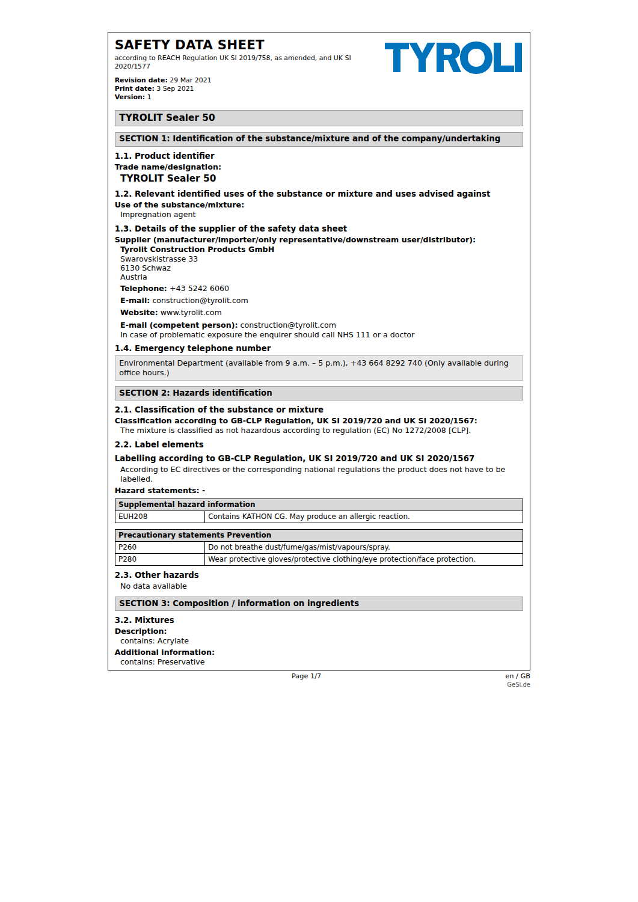SAFETY DATA SHEET
according to REACH Regulation UK SI 2019/758, as amended, and UK SI 2020/1577
Revision date: 29 Mar 2021
Print date: 3 Sep 2021
Version: 1
TYROLIT Sealer 50
SECTION 1: Identification of the substance/mixture and of the company/undertaking
1.1. Product identifier
Trade name/designation:
TYROLIT Sealer 50
1.2. Relevant identified uses of the substance or mixture and uses advised against
Use of the substance/mixture:
Impregnation agent
1.3. Details of the supplier of the safety data sheet
Supplier (manufacturer/importer/only representative/downstream user/distributor):
Tyrolit Construction Products GmbH
Swarovskistrasse 33
6130 Schwaz
Austria
Telephone: +43 5242 6060
E-mail: construction@tyrolit.com
Website: www.tyrolit.com
E-mail (competent person): construction@tyrolit.com
In case of problematic exposure the enquirer should call NHS 111 or a doctor
1.4. Emergency telephone number
Environmental Department (available from 9 a.m. – 5 p.m.), +43 664 8292 740 (Only available during office hours.)
SECTION 2: Hazards identification
2.1. Classification of the substance or mixture
Classification according to GB-CLP Regulation, UK SI 2019/720 and UK SI 2020/1567:
The mixture is classified as not hazardous according to regulation (EC) No 1272/2008 [CLP].
2.2. Label elements
Labelling according to GB-CLP Regulation, UK SI 2019/720 and UK SI 2020/1567
According to EC directives or the corresponding national regulations the product does not have to be labelled.
Hazard statements: -
| Supplemental hazard information |
| --- |
| EUH208 | Contains KATHON CG. May produce an allergic reaction. |
| Precautionary statements Prevention |
| --- |
| P260 | Do not breathe dust/fume/gas/mist/vapours/spray. |
| P280 | Wear protective gloves/protective clothing/eye protection/face protection. |
2.3. Other hazards
No data available
SECTION 3: Composition / information on ingredients
3.2. Mixtures
Description:
contains: Acrylate
Additional information:
contains: Preservative
Page 1/7
en / GB
GeSi.de